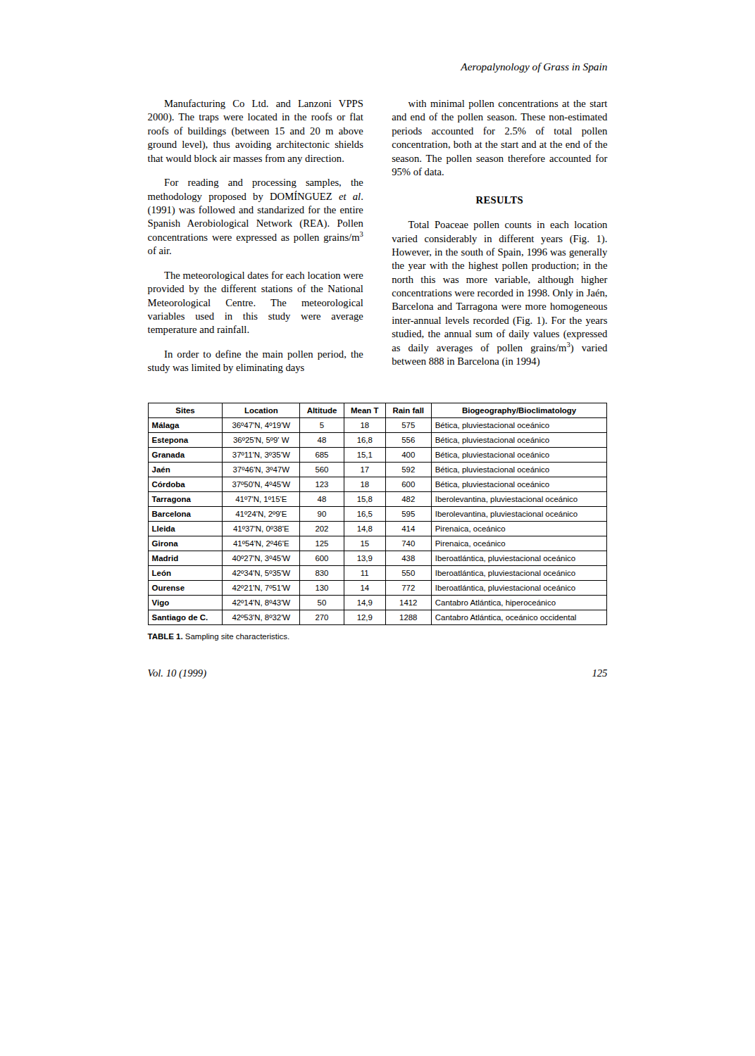Aeropalynology of Grass in Spain
Manufacturing Co Ltd. and Lanzoni VPPS 2000). The traps were located in the roofs or flat roofs of buildings (between 15 and 20 m above ground level), thus avoiding architectonic shields that would block air masses from any direction.
For reading and processing samples, the methodology proposed by DOMÍNGUEZ et al. (1991) was followed and standarized for the entire Spanish Aerobiological Network (REA). Pollen concentrations were expressed as pollen grains/m3 of air.
The meteorological dates for each location were provided by the different stations of the National Meteorological Centre. The meteorological variables used in this study were average temperature and rainfall.
In order to define the main pollen period, the study was limited by eliminating days
with minimal pollen concentrations at the start and end of the pollen season. These non-estimated periods accounted for 2.5% of total pollen concentration, both at the start and at the end of the season. The pollen season therefore accounted for 95% of data.
RESULTS
Total Poaceae pollen counts in each location varied considerably in different years (Fig. 1). However, in the south of Spain, 1996 was generally the year with the highest pollen production; in the north this was more variable, although higher concentrations were recorded in 1998. Only in Jaén, Barcelona and Tarragona were more homogeneous inter-annual levels recorded (Fig. 1). For the years studied, the annual sum of daily values (expressed as daily averages of pollen grains/m3) varied between 888 in Barcelona (in 1994)
| Sites | Location | Altitude | Mean T | Rain fall | Biogeography/Bioclimatology |
| --- | --- | --- | --- | --- | --- |
| Málaga | 36º47'N, 4º19'W | 5 | 18 | 575 | Bética, pluviestacional oceánico |
| Estepona | 36º25'N, 5º9' W | 48 | 16,8 | 556 | Bética, pluviestacional oceánico |
| Granada | 37º11'N, 3º35'W | 685 | 15,1 | 400 | Bética, pluviestacional oceánico |
| Jaén | 37º46'N, 3º47W | 560 | 17 | 592 | Bética, pluviestacional oceánico |
| Córdoba | 37º50'N, 4º45'W | 123 | 18 | 600 | Bética, pluviestacional oceánico |
| Tarragona | 41º7'N, 1º15'E | 48 | 15,8 | 482 | Iberolevantina, pluviestacional oceánico |
| Barcelona | 41º24'N, 2º9'E | 90 | 16,5 | 595 | Iberolevantina, pluviestacional oceánico |
| Lleida | 41º37'N, 0º38'E | 202 | 14,8 | 414 | Pirenaica, oceánico |
| Girona | 41º54'N, 2º46'E | 125 | 15 | 740 | Pirenaica, oceánico |
| Madrid | 40º27'N, 3º45'W | 600 | 13,9 | 438 | Iberoatlántica, pluviestacional oceánico |
| León | 42º34'N, 5º35'W | 830 | 11 | 550 | Iberoatlántica, pluviestacional oceánico |
| Ourense | 42º21'N, 7º51'W | 130 | 14 | 772 | Iberoatlántica, pluviestacional oceánico |
| Vigo | 42º14'N, 8º43'W | 50 | 14,9 | 1412 | Cantabro Atlántica, hiperoceánico |
| Santiago de C. | 42º53'N, 8º32'W | 270 | 12,9 | 1288 | Cantabro Atlántica, oceánico occidental |
TABLE 1. Sampling site characteristics.
Vol. 10 (1999) 125